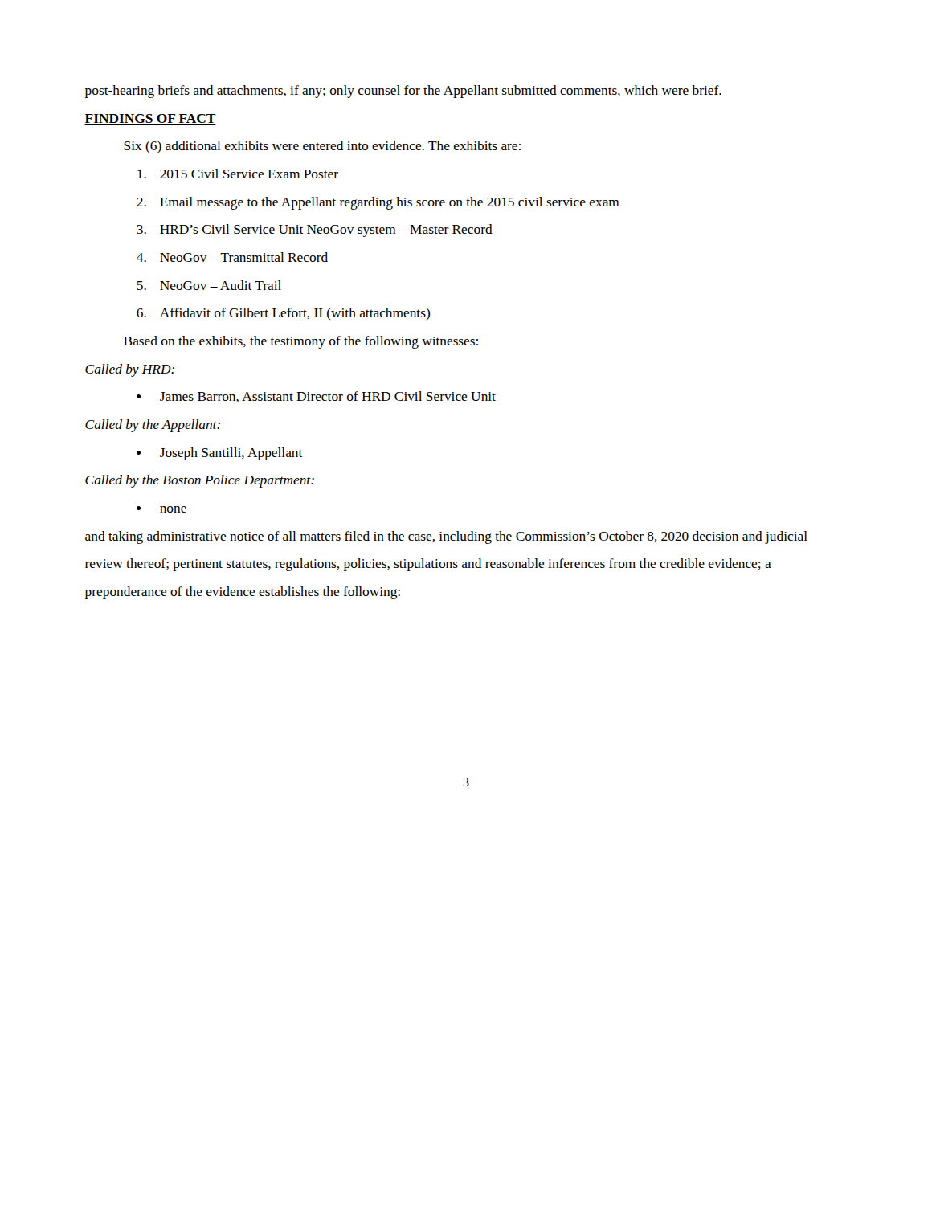post-hearing briefs and attachments, if any; only counsel for the Appellant submitted comments, which were brief.
FINDINGS OF FACT
Six (6) additional exhibits were entered into evidence. The exhibits are:
2015 Civil Service Exam Poster
Email message to the Appellant regarding his score on the 2015 civil service exam
HRD’s Civil Service Unit NeoGov system – Master Record
NeoGov – Transmittal Record
NeoGov – Audit Trail
Affidavit of Gilbert Lefort, II (with attachments)
Based on the exhibits, the testimony of the following witnesses:
Called by HRD:
James Barron, Assistant Director of HRD Civil Service Unit
Called by the Appellant:
Joseph Santilli, Appellant
Called by the Boston Police Department:
none
and taking administrative notice of all matters filed in the case, including the Commission’s October 8, 2020 decision and judicial review thereof; pertinent statutes, regulations, policies, stipulations and reasonable inferences from the credible evidence; a preponderance of the evidence establishes the following:
3